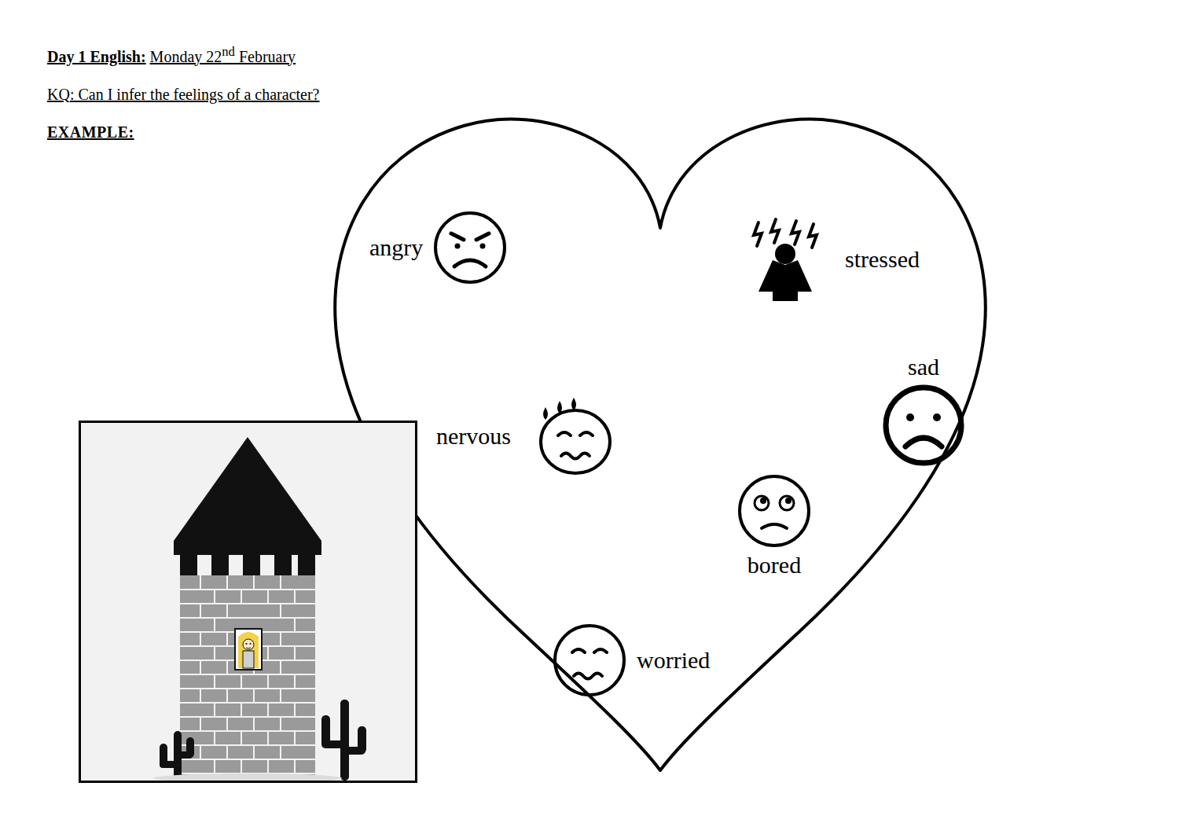Day 1 English: Monday 22nd February
KQ: Can I infer the feelings of a character?
EXAMPLE:
angry
stressed
sad
nervous
bored
worried